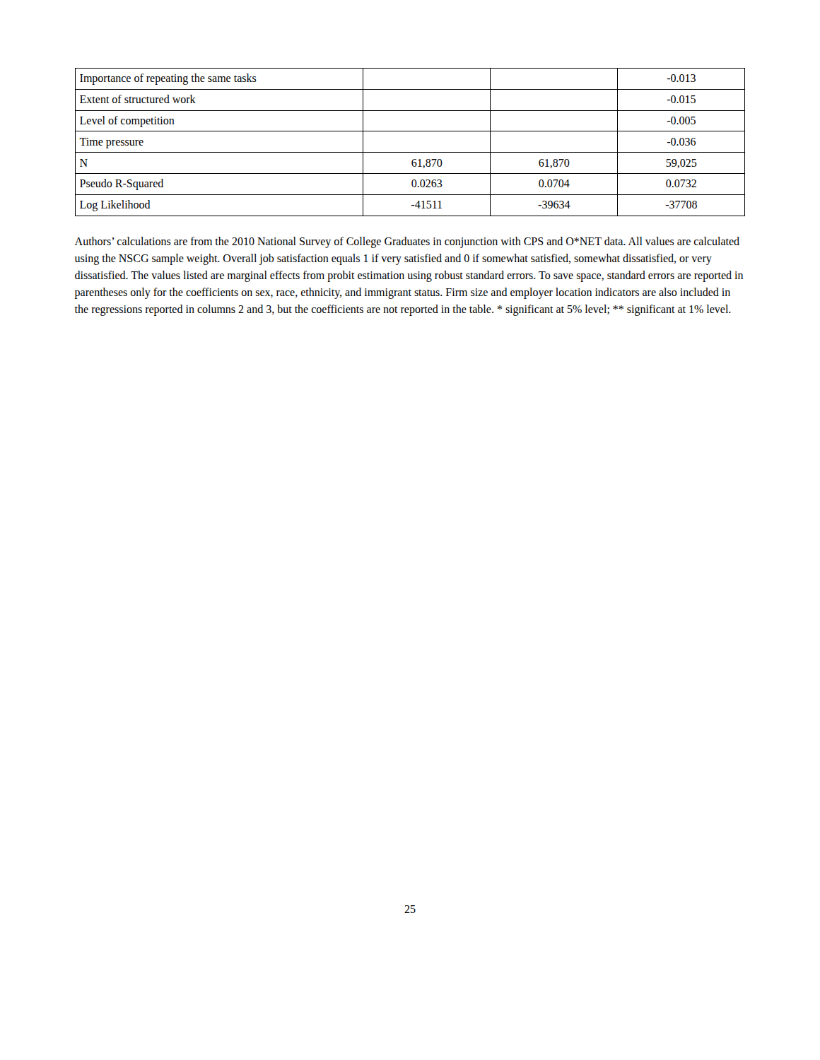| Importance of repeating the same tasks | | | -0.013 |
| Extent of structured work | | | -0.015 |
| Level of competition | | | -0.005 |
| Time pressure | | | -0.036 |
| N | 61,870 | 61,870 | 59,025 |
| Pseudo R-Squared | 0.0263 | 0.0704 | 0.0732 |
| Log Likelihood | -41511 | -39634 | -37708 |
Authors’ calculations are from the 2010 National Survey of College Graduates in conjunction with CPS and O*NET data. All values are calculated using the NSCG sample weight. Overall job satisfaction equals 1 if very satisfied and 0 if somewhat satisfied, somewhat dissatisfied, or very dissatisfied. The values listed are marginal effects from probit estimation using robust standard errors. To save space, standard errors are reported in parentheses only for the coefficients on sex, race, ethnicity, and immigrant status. Firm size and employer location indicators are also included in the regressions reported in columns 2 and 3, but the coefficients are not reported in the table. * significant at 5% level; ** significant at 1% level.
25